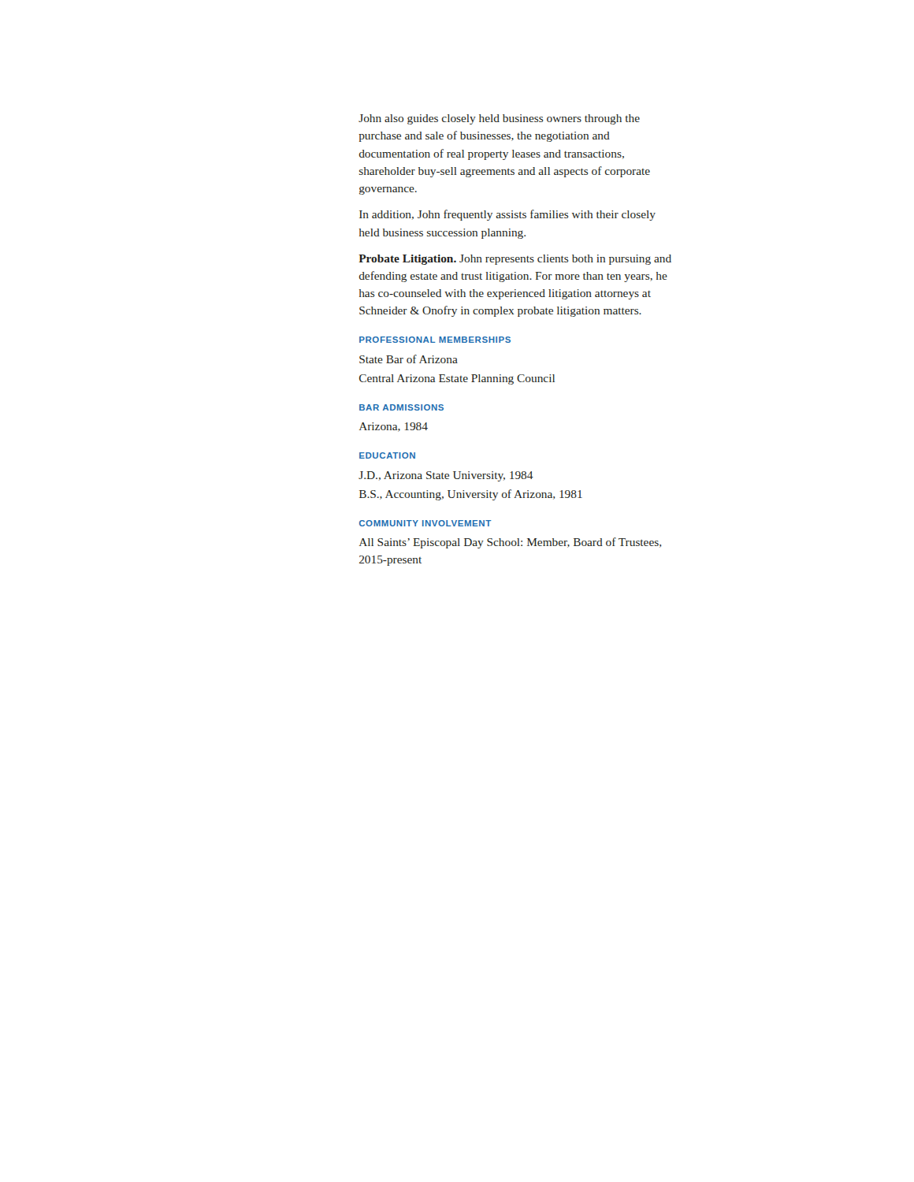John also guides closely held business owners through the purchase and sale of businesses, the negotiation and documentation of real property leases and transactions, shareholder buy-sell agreements and all aspects of corporate governance.
In addition, John frequently assists families with their closely held business succession planning.
Probate Litigation. John represents clients both in pursuing and defending estate and trust litigation. For more than ten years, he has co-counseled with the experienced litigation attorneys at Schneider & Onofry in complex probate litigation matters.
Professional Memberships
State Bar of Arizona
Central Arizona Estate Planning Council
Bar Admissions
Arizona, 1984
Education
J.D., Arizona State University, 1984
B.S., Accounting, University of Arizona, 1981
Community Involvement
All Saints’ Episcopal Day School: Member, Board of Trustees, 2015-present